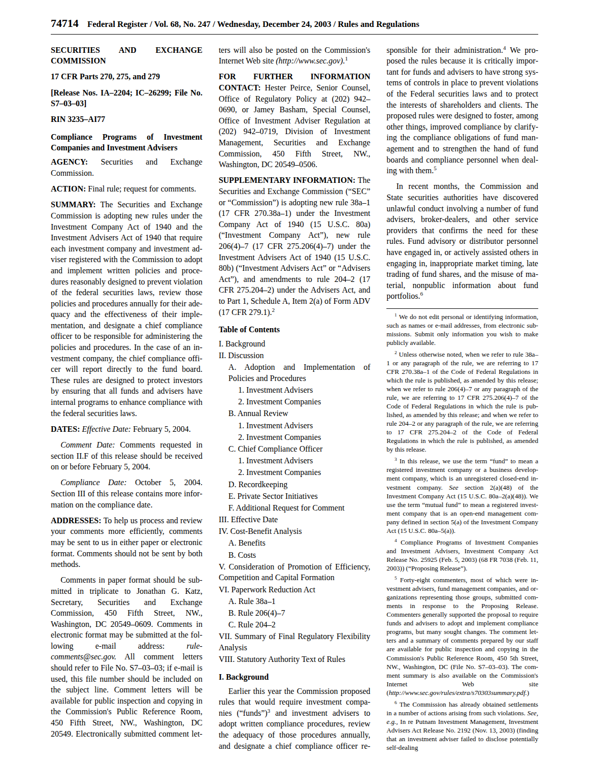74714 Federal Register / Vol. 68, No. 247 / Wednesday, December 24, 2003 / Rules and Regulations
Securities and Exchange Commission
17 CFR Parts 270, 275, and 279
[Release Nos. IA–2204; IC–26299; File No. S7–03–03]
RIN 3235–AI77
Compliance Programs of Investment Companies and Investment Advisers
Agency: Securities and Exchange Commission.
Action: Final rule; request for comments.
Summary: The Securities and Exchange Commission is adopting new rules under the Investment Company Act of 1940 and the Investment Advisers Act of 1940 that require each investment company and investment adviser registered with the Commission to adopt and implement written policies and procedures reasonably designed to prevent violation of the federal securities laws, review those policies and procedures annually for their adequacy and the effectiveness of their implementation, and designate a chief compliance officer to be responsible for administering the policies and procedures. In the case of an investment company, the chief compliance officer will report directly to the fund board. These rules are designed to protect investors by ensuring that all funds and advisers have internal programs to enhance compliance with the federal securities laws.
Dates: Effective Date: February 5, 2004.
Comment Date: Comments requested in section II.F of this release should be received on or before February 5, 2004.
Compliance Date: October 5, 2004. Section III of this release contains more information on the compliance date.
Addresses: To help us process and review your comments more efficiently, comments may be sent to us in either paper or electronic format. Comments should not be sent by both methods.
Comments in paper format should be submitted in triplicate to Jonathan G. Katz, Secretary, Securities and Exchange Commission, 450 Fifth Street, NW., Washington, DC 20549–0609. Comments in electronic format may be submitted at the following e-mail address: rule-comments@sec.gov. All comment letters should refer to File No. S7–03–03; if e-mail is used, this file number should be included on the subject line. Comment letters will be available for public inspection and copying in the Commission's Public Reference Room, 450 Fifth Street, NW., Washington, DC 20549. Electronically submitted comment letters will also be posted on the Commission's Internet Web site (http://www.sec.gov).1
For Further Information Contact: Hester Peirce, Senior Counsel, Office of Regulatory Policy at (202) 942–0690, or Jamey Basham, Special Counsel, Office of Investment Adviser Regulation at (202) 942–0719, Division of Investment Management, Securities and Exchange Commission, 450 Fifth Street, NW., Washington, DC 20549–0506.
Supplementary Information: The Securities and Exchange Commission (“SEC” or “Commission”) is adopting new rule 38a–1 (17 CFR 270.38a–1) under the Investment Company Act of 1940 (15 U.S.C. 80a) (“Investment Company Act”), new rule 206(4)–7 (17 CFR 275.206(4)–7) under the Investment Advisers Act of 1940 (15 U.S.C. 80b) (“Investment Advisers Act” or “Advisers Act”), and amendments to rule 204–2 (17 CFR 275.204–2) under the Advisers Act, and to Part 1, Schedule A, Item 2(a) of Form ADV (17 CFR 279.1).2
Table of Contents
I. Background
II. Discussion
A. Adoption and Implementation of Policies and Procedures
1. Investment Advisers
2. Investment Companies
B. Annual Review
1. Investment Advisers
2. Investment Companies
C. Chief Compliance Officer
1. Investment Advisers
2. Investment Companies
D. Recordkeeping
E. Private Sector Initiatives
F. Additional Request for Comment
III. Effective Date
IV. Cost-Benefit Analysis
A. Benefits
B. Costs
V. Consideration of Promotion of Efficiency, Competition and Capital Formation
VI. Paperwork Reduction Act
A. Rule 38a–1
B. Rule 206(4)–7
C. Rule 204–2
VII. Summary of Final Regulatory Flexibility Analysis
VIII. Statutory Authority Text of Rules
I. Background
Earlier this year the Commission proposed rules that would require investment companies (“funds”)3 and investment advisers to adopt written compliance procedures, review the adequacy of those procedures annually, and designate a chief compliance officer responsible for their administration.4 We proposed the rules because it is critically important for funds and advisers to have strong systems of controls in place to prevent violations of the Federal securities laws and to protect the interests of shareholders and clients. The proposed rules were designed to foster, among other things, improved compliance by clarifying the compliance obligations of fund management and to strengthen the hand of fund boards and compliance personnel when dealing with them.5
In recent months, the Commission and State securities authorities have discovered unlawful conduct involving a number of fund advisers, broker-dealers, and other service providers that confirms the need for these rules. Fund advisory or distributor personnel have engaged in, or actively assisted others in engaging in, inappropriate market timing, late trading of fund shares, and the misuse of material, nonpublic information about fund portfolios.6
1 We do not edit personal or identifying information, such as names or e-mail addresses, from electronic submissions. Submit only information you wish to make publicly available.
2 Unless otherwise noted, when we refer to rule 38a–1 or any paragraph of the rule, we are referring to 17 CFR 270.38a–1 of the Code of Federal Regulations in which the rule is published, as amended by this release; when we refer to rule 206(4)–7 or any paragraph of the rule, we are referring to 17 CFR 275.206(4)–7 of the Code of Federal Regulations in which the rule is published, as amended by this release; and when we refer to rule 204–2 or any paragraph of the rule, we are referring to 17 CFR 275.204–2 of the Code of Federal Regulations in which the rule is published, as amended by this release.
3 In this release, we use the term “fund” to mean a registered investment company or a business development company, which is an unregistered closed-end investment company. See section 2(a)(48) of the Investment Company Act (15 U.S.C. 80a–2(a)(48)). We use the term “mutual fund” to mean a registered investment company that is an open-end management company defined in section 5(a) of the Investment Company Act (15 U.S.C. 80a–5(a)).
4 Compliance Programs of Investment Companies and Investment Advisers, Investment Company Act Release No. 25925 (Feb. 5, 2003) (68 FR 7038 (Feb. 11, 2003)) (“Proposing Release”).
5 Forty-eight commenters, most of which were investment advisers, fund management companies, and organizations representing those groups, submitted comments in response to the Proposing Release. Commenters generally supported the proposal to require funds and advisers to adopt and implement compliance programs, but many sought changes. The comment letters and a summary of comments prepared by our staff are available for public inspection and copying in the Commission's Public Reference Room, 450 5th Street, NW., Washington, DC (File No. S7–03–03). The comment summary is also available on the Commission's Internet Web site (http://www.sec.gov/rules/extra/s70303summary.pdf.)
6 The Commission has already obtained settlements in a number of actions arising from such violations. See, e.g., In re Putnam Investment Management, Investment Advisers Act Release No. 2192 (Nov. 13, 2003) (finding that an investment adviser failed to disclose potentially self-dealing